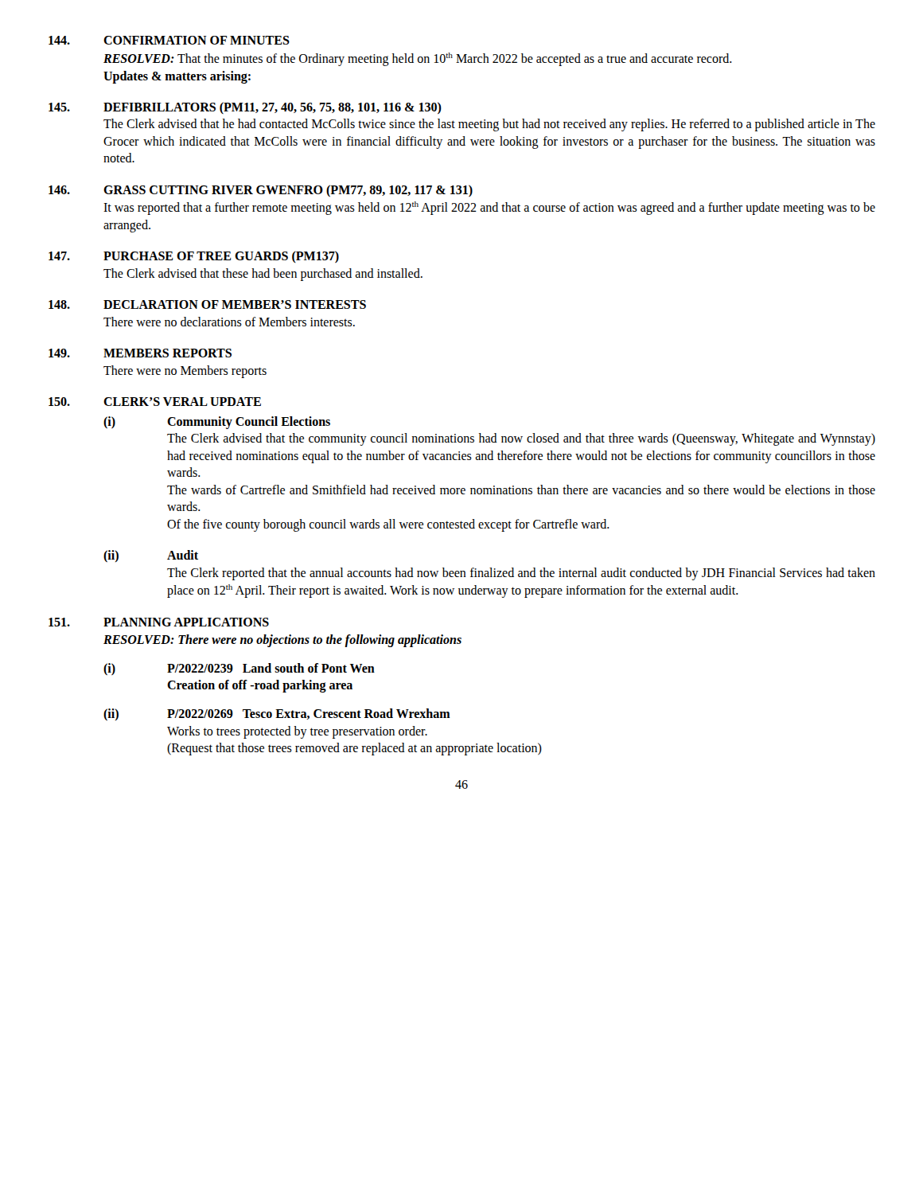144.
Confirmation of Minutes
RESOLVED: That the minutes of the Ordinary meeting held on 10th March 2022 be accepted as a true and accurate record.
Updates & matters arising:
145.
Defibrillators (PM11, 27, 40, 56, 75, 88, 101, 116 & 130)
The Clerk advised that he had contacted McColls twice since the last meeting but had not received any replies. He referred to a published article in The Grocer which indicated that McColls were in financial difficulty and were looking for investors or a purchaser for the business. The situation was noted.
146.
Grass Cutting River Gwenfro (PM77, 89, 102, 117 & 131)
It was reported that a further remote meeting was held on 12th April 2022 and that a course of action was agreed and a further update meeting was to be arranged.
147.
Purchase of Tree Guards (PM137)
The Clerk advised that these had been purchased and installed.
148.
Declaration of Member’s Interests
There were no declarations of Members interests.
149.
Members Reports
There were no Members reports
150.
Clerk’s Veral Update
(i)
Community Council Elections
The Clerk advised that the community council nominations had now closed and that three wards (Queensway, Whitegate and Wynnstay) had received nominations equal to the number of vacancies and therefore there would not be elections for community councillors in those wards.
The wards of Cartrefle and Smithfield had received more nominations than there are vacancies and so there would be elections in those wards.
Of the five county borough council wards all were contested except for Cartrefle ward.
(ii)
Audit
The Clerk reported that the annual accounts had now been finalized and the internal audit conducted by JDH Financial Services had taken place on 12th April. Their report is awaited. Work is now underway to prepare information for the external audit.
151.
Planning Applications
RESOLVED: There were no objections to the following applications
(i)
P/2022/0239 Land south of Pont Wen
Creation of off -road parking area
(ii)
P/2022/0269 Tesco Extra, Crescent Road Wrexham
Works to trees protected by tree preservation order.
(Request that those trees removed are replaced at an appropriate location)
46